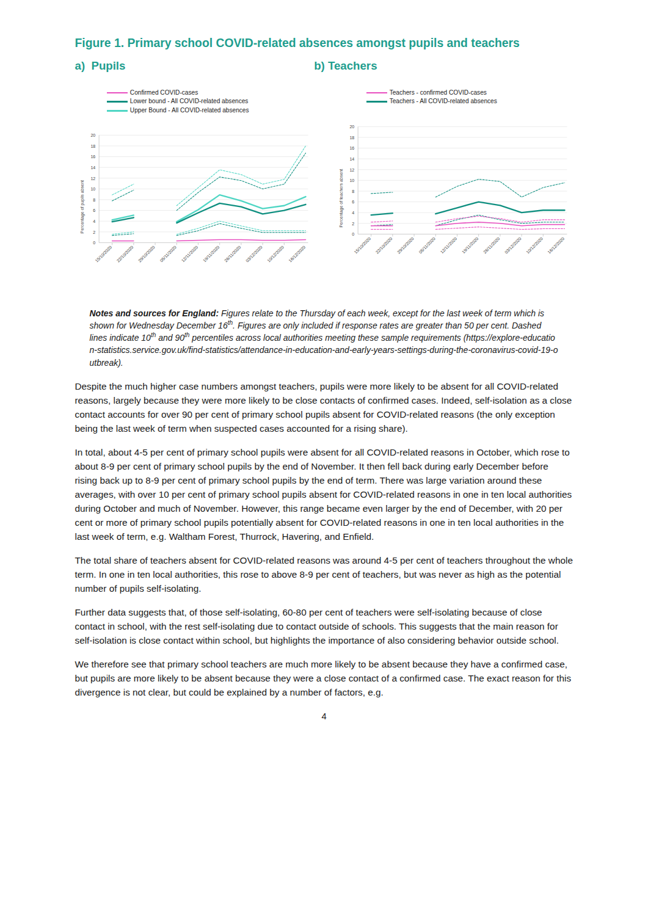Figure 1. Primary school COVID-related absences amongst pupils and teachers
a) Pupils
b) Teachers
Confirmed COVID-cases
Lower bound - All COVID-related absences
Upper Bound - All COVID-related absences
Percentage of pupils absent 20 18 16 14 12 10 8 6 4 2 0 15/10/2020 22/10/2020 29/10/2020 05/11/2020 12/11/2020 19/11/2020 26/11/2020 03/12/2020 10/12/2020 16/12/2020
Teachers - confirmed COVID-cases
Teachers - All COVID-related absences
Percentage of teachers absent 20 18 16 14 12 10 8 6 4 2 0 15/10/2020 22/10/2020 29/10/2020 05/11/2020 12/11/2020 19/11/2020 26/11/2020 03/12/2020 10/12/2020 16/12/2020
Notes and sources for England: Figures relate to the Thursday of each week, except for the last week of term which is shown for Wednesday December 16th. Figures are only included if response rates are greater than 50 per cent. Dashed lines indicate 10th and 90th percentiles across local authorities meeting these sample requirements (https://explore-education-statistics.service.gov.uk/find-statistics/attendance-in-education-and-early-years-settings-during-the-coronavirus-covid-19-outbreak).
Despite the much higher case numbers amongst teachers, pupils were more likely to be absent for all COVID-related reasons, largely because they were more likely to be close contacts of confirmed cases. Indeed, self-isolation as a close contact accounts for over 90 per cent of primary school pupils absent for COVID-related reasons (the only exception being the last week of term when suspected cases accounted for a rising share).
In total, about 4-5 per cent of primary school pupils were absent for all COVID-related reasons in October, which rose to about 8-9 per cent of primary school pupils by the end of November. It then fell back during early December before rising back up to 8-9 per cent of primary school pupils by the end of term. There was large variation around these averages, with over 10 per cent of primary school pupils absent for COVID-related reasons in one in ten local authorities during October and much of November. However, this range became even larger by the end of December, with 20 per cent or more of primary school pupils potentially absent for COVID-related reasons in one in ten local authorities in the last week of term, e.g. Waltham Forest, Thurrock, Havering, and Enfield.
The total share of teachers absent for COVID-related reasons was around 4-5 per cent of teachers throughout the whole term. In one in ten local authorities, this rose to above 8-9 per cent of teachers, but was never as high as the potential number of pupils self-isolating.
Further data suggests that, of those self-isolating, 60-80 per cent of teachers were self-isolating because of close contact in school, with the rest self-isolating due to contact outside of schools. This suggests that the main reason for self-isolation is close contact within school, but highlights the importance of also considering behavior outside school.
We therefore see that primary school teachers are much more likely to be absent because they have a confirmed case, but pupils are more likely to be absent because they were a close contact of a confirmed case. The exact reason for this divergence is not clear, but could be explained by a number of factors, e.g.
4